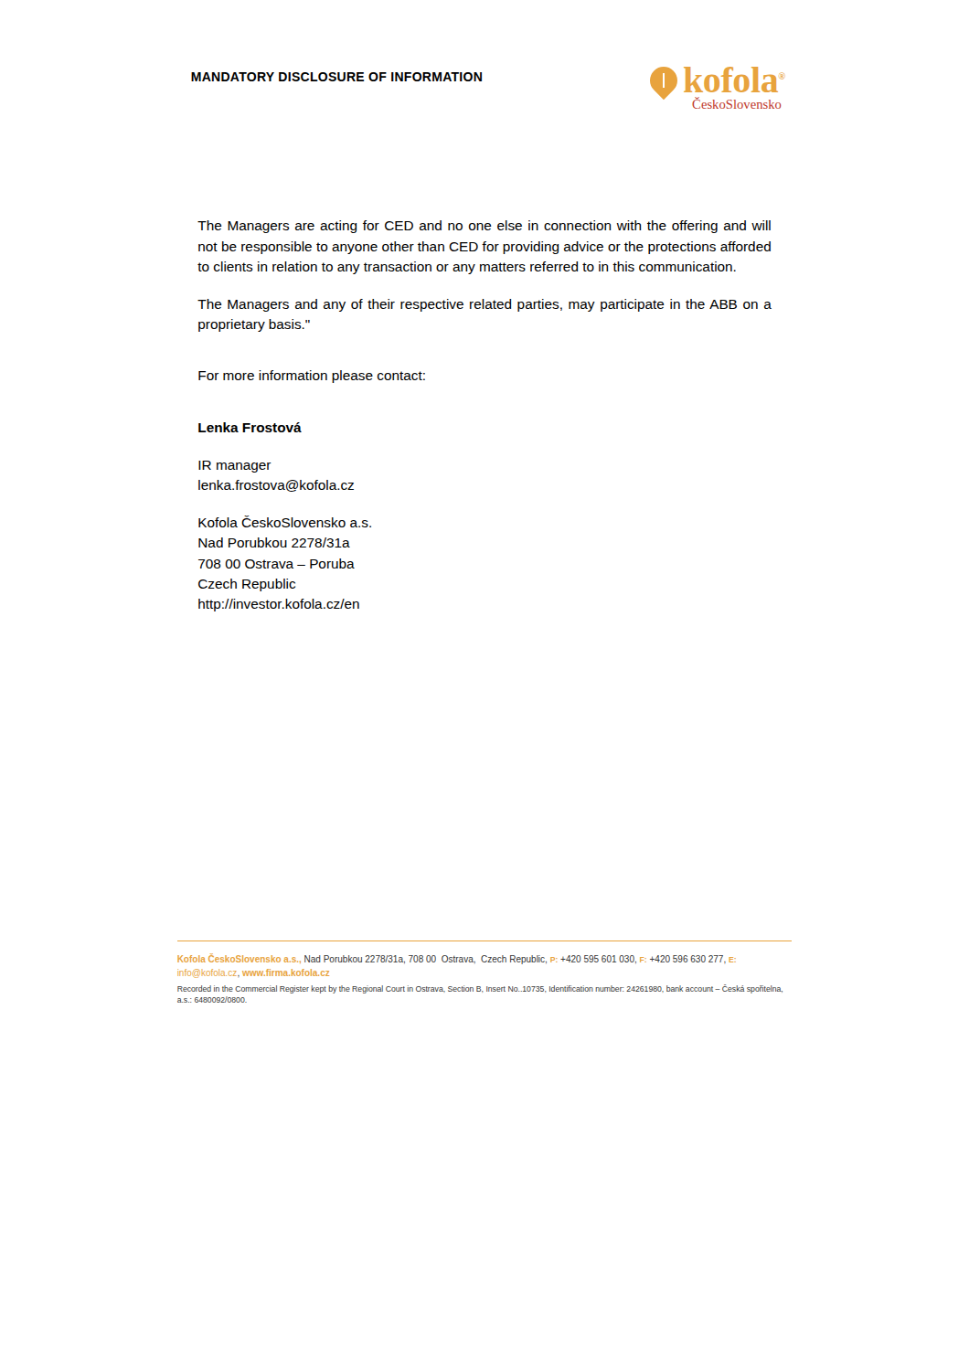MANDATORY DISCLOSURE OF INFORMATION
kofola®
ČeskoSlovensko
The Managers are acting for CED and no one else in connection with the offering and will not be responsible to anyone other than CED for providing advice or the protections afforded to clients in relation to any transaction or any matters referred to in this communication.
The Managers and any of their respective related parties, may participate in the ABB on a proprietary basis."
For more information please contact:
Lenka Frostová
IR manager
lenka.frostova@kofola.cz
Kofola ČeskoSlovensko a.s.
Nad Porubkou 2278/31a
708 00 Ostrava – Poruba
Czech Republic
http://investor.kofola.cz/en
Kofola ČeskoSlovensko a.s., Nad Porubkou 2278/31a, 708 00 Ostrava, Czech Republic, P: +420 595 601 030, F: +420 596 630 277, E: info@kofola.cz, www.firma.kofola.cz
Recorded in the Commercial Register kept by the Regional Court in Ostrava, Section B, Insert No..10735, Identification number: 24261980, bank account – Česká spořitelna, a.s.: 6480092/0800.